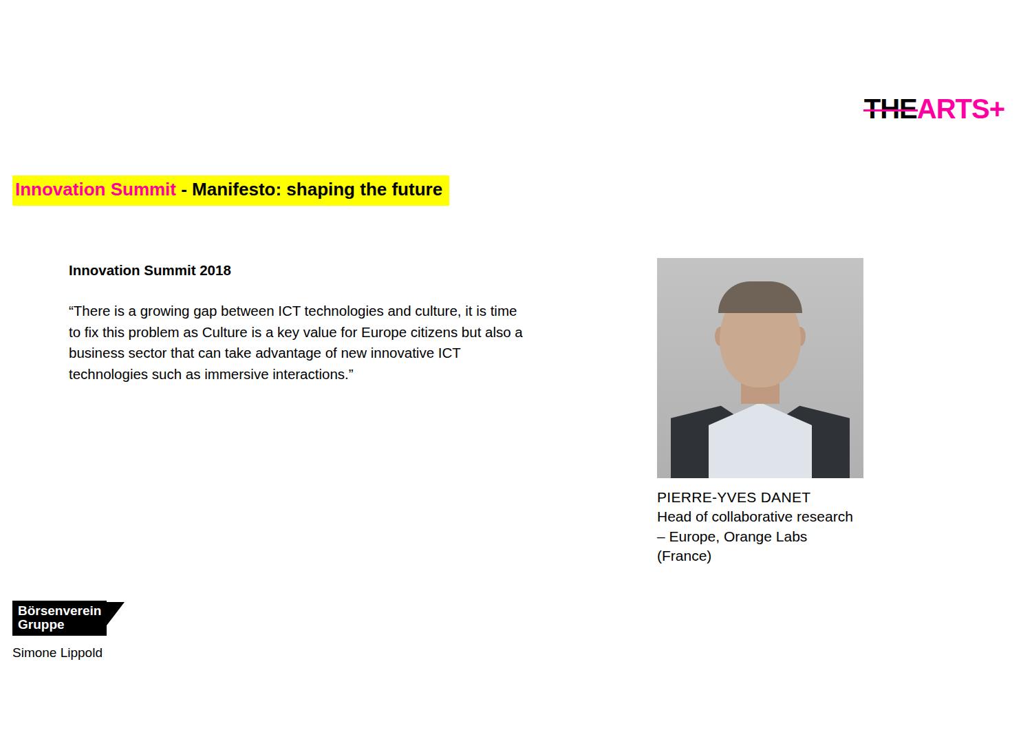THE ARTS+
Innovation Summit - Manifesto: shaping the future
Innovation Summit 2018
“There is a growing gap between ICT technologies and culture, it is time to fix this problem as Culture is a key value for Europe citizens but also a business sector that can take advantage of new innovative ICT technologies such as immersive interactions.”
PIERRE-YVES DANET
Head of collaborative research – Europe, Orange Labs (France)
Börsenverein
Gruppe
Simone Lippold